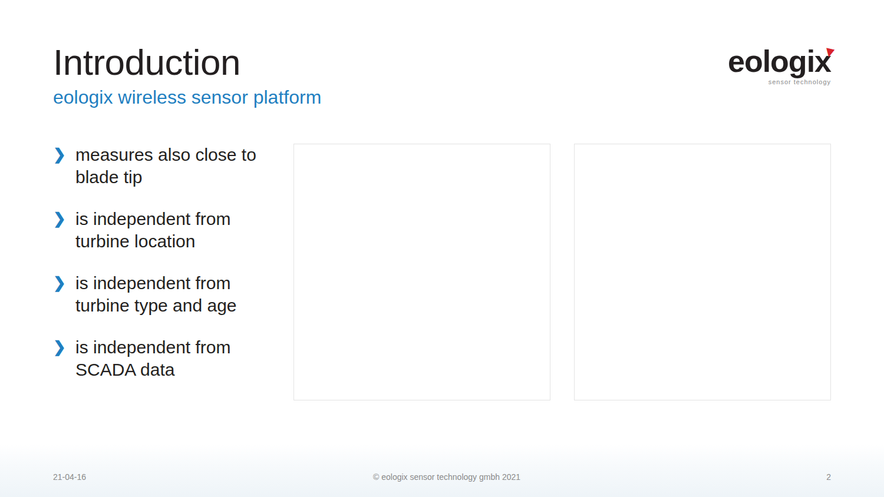eologix▾
sensor technology
Introduction
eologix wireless sensor platform
measures also close to blade tip
is independent from turbine location
is independent from turbine type and age
is independent from SCADA data
21-04-16
© eologix sensor technology gmbh 2021
2